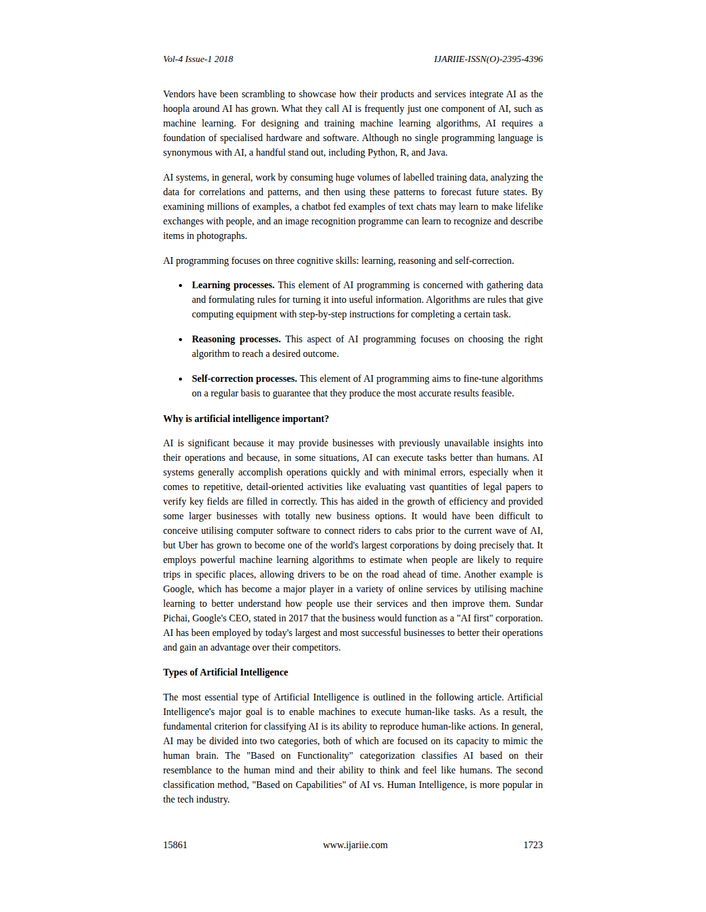Vol-4 Issue-1 2018 IJARIIE-ISSN(O)-2395-4396
Vendors have been scrambling to showcase how their products and services integrate AI as the hoopla around AI has grown. What they call AI is frequently just one component of AI, such as machine learning. For designing and training machine learning algorithms, AI requires a foundation of specialised hardware and software. Although no single programming language is synonymous with AI, a handful stand out, including Python, R, and Java.
AI systems, in general, work by consuming huge volumes of labelled training data, analyzing the data for correlations and patterns, and then using these patterns to forecast future states. By examining millions of examples, a chatbot fed examples of text chats may learn to make lifelike exchanges with people, and an image recognition programme can learn to recognize and describe items in photographs.
AI programming focuses on three cognitive skills: learning, reasoning and self-correction.
Learning processes. This element of AI programming is concerned with gathering data and formulating rules for turning it into useful information. Algorithms are rules that give computing equipment with step-by-step instructions for completing a certain task.
Reasoning processes. This aspect of AI programming focuses on choosing the right algorithm to reach a desired outcome.
Self-correction processes. This element of AI programming aims to fine-tune algorithms on a regular basis to guarantee that they produce the most accurate results feasible.
Why is artificial intelligence important?
AI is significant because it may provide businesses with previously unavailable insights into their operations and because, in some situations, AI can execute tasks better than humans. AI systems generally accomplish operations quickly and with minimal errors, especially when it comes to repetitive, detail-oriented activities like evaluating vast quantities of legal papers to verify key fields are filled in correctly. This has aided in the growth of efficiency and provided some larger businesses with totally new business options. It would have been difficult to conceive utilising computer software to connect riders to cabs prior to the current wave of AI, but Uber has grown to become one of the world's largest corporations by doing precisely that. It employs powerful machine learning algorithms to estimate when people are likely to require trips in specific places, allowing drivers to be on the road ahead of time. Another example is Google, which has become a major player in a variety of online services by utilising machine learning to better understand how people use their services and then improve them. Sundar Pichai, Google's CEO, stated in 2017 that the business would function as a "AI first" corporation. AI has been employed by today's largest and most successful businesses to better their operations and gain an advantage over their competitors.
Types of Artificial Intelligence
The most essential type of Artificial Intelligence is outlined in the following article. Artificial Intelligence's major goal is to enable machines to execute human-like tasks. As a result, the fundamental criterion for classifying AI is its ability to reproduce human-like actions. In general, AI may be divided into two categories, both of which are focused on its capacity to mimic the human brain. The "Based on Functionality" categorization classifies AI based on their resemblance to the human mind and their ability to think and feel like humans. The second classification method, "Based on Capabilities" of AI vs. Human Intelligence, is more popular in the tech industry.
15861 www.ijariie.com 1723